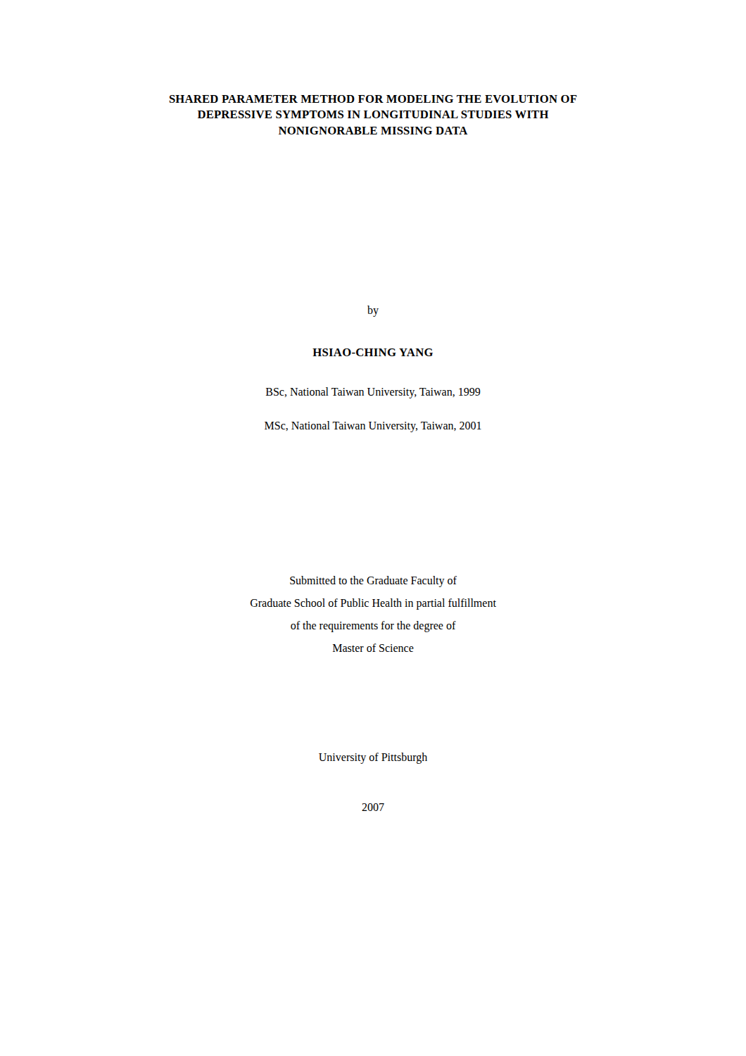SHARED PARAMETER METHOD FOR MODELING THE EVOLUTION OF DEPRESSIVE SYMPTOMS IN LONGITUDINAL STUDIES WITH NONIGNORABLE MISSING DATA
by
HSIAO-CHING YANG
BSc, National Taiwan University, Taiwan, 1999
MSc, National Taiwan University, Taiwan, 2001
Submitted to the Graduate Faculty of
Graduate School of Public Health in partial fulfillment
of the requirements for the degree of
Master of Science
University of Pittsburgh
2007